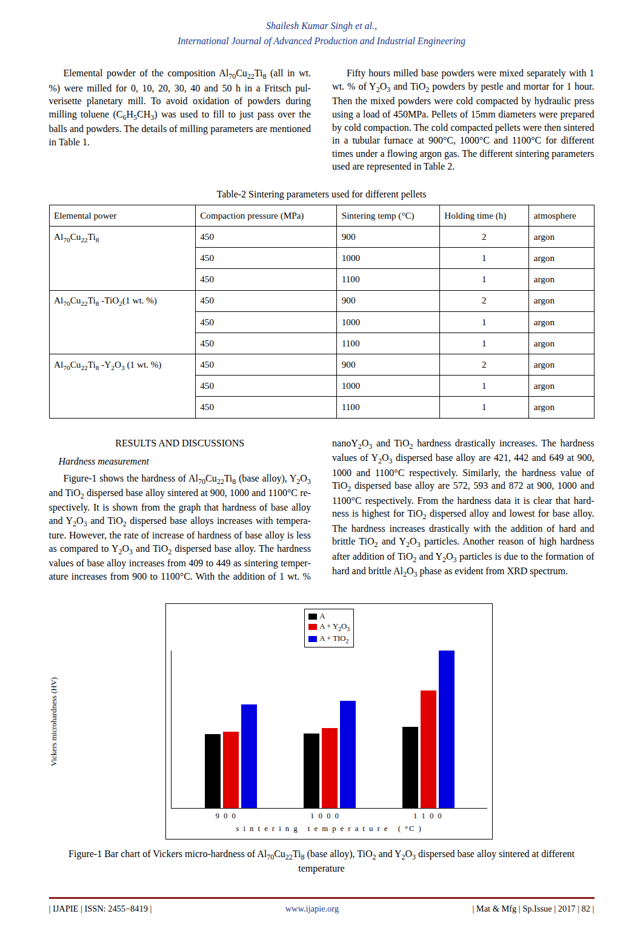Shailesh Kumar Singh et al.,
International Journal of Advanced Production and Industrial Engineering
Elemental powder of the composition Al70Cu22Ti8 (all in wt. %) were milled for 0, 10, 20, 30, 40 and 50 h in a Fritsch pulverisette planetary mill. To avoid oxidation of powders during milling toluene (C6H5CH3) was used to fill to just pass over the balls and powders. The details of milling parameters are mentioned in Table 1.
Fifty hours milled base powders were mixed separately with 1 wt. % of Y2O3 and TiO2 powders by pestle and mortar for 1 hour. Then the mixed powders were cold compacted by hydraulic press using a load of 450MPa. Pellets of 15mm diameters were prepared by cold compaction. The cold compacted pellets were then sintered in a tubular furnace at 900°C, 1000°C and 1100°C for different times under a flowing argon gas. The different sintering parameters used are represented in Table 2.
Table-2 Sintering parameters used for different pellets
| Elemental power | Compaction pressure (MPa) | Sintering temp (°C) | Holding time (h) | atmosphere |
| --- | --- | --- | --- | --- |
| Al 70 Cu 22 Ti 8 | 450 | 900 | 2 | argon |
| 450 | 1000 | 1 | argon |
| 450 | 1100 | 1 | argon |
| Al 70 Cu 22 Ti 8 -TiO 2 (1 wt. %) | 450 | 900 | 2 | argon |
| 450 | 1000 | 1 | argon |
| 450 | 1100 | 1 | argon |
| Al 70 Cu 22 Ti 8 -Y 2 O 3 (1 wt. %) | 450 | 900 | 2 | argon |
| 450 | 1000 | 1 | argon |
| 450 | 1100 | 1 | argon |
RESULTS AND DISCUSSIONS
Hardness measurement
Figure-1 shows the hardness of Al70Cu22Ti8 (base alloy), Y2O3 and TiO2 dispersed base alloy sintered at 900, 1000 and 1100°C respectively. It is shown from the graph that hardness of base alloy and Y2O3 and TiO2 dispersed base alloys increases with temperature. However, the rate of increase of hardness of base alloy is less as compared to Y2O3 and TiO2 dispersed base alloy. The hardness values of base alloy increases from 409 to 449 as sintering temperature increases from 900 to 1100°C. With the addition of 1 wt. % nanoY2O3 and TiO2 hardness drastically increases. The hardness values of Y2O3 dispersed base alloy are 421, 442 and 649 at 900, 1000 and 1100°C respectively. Similarly, the hardness value of TiO2 dispersed base alloy are 572, 593 and 872 at 900, 1000 and 1100°C respectively. From the hardness data it is clear that hardness is highest for TiO2 dispersed alloy and lowest for base alloy. The hardness increases drastically with the addition of hard and brittle TiO2 and Y2O3 particles. Another reason of high hardness after addition of TiO2 and Y2O3 particles is due to the formation of hard and brittle Al2O3 phase as evident from XRD spectrum.
Vickers microhardness (HV)
A
A + Y2O3
A + TIO2
9 0 0 1 0 0 0 1 1 0 0
s i n t e r i n g t e m p e r a t u r e ( °C )
Figure-1 Bar chart of Vickers micro-hardness of Al70Cu22Ti8 (base alloy), TiO2 and Y2O3 dispersed base alloy sintered at different temperature
| IJAPIE | ISSN: 2455−8419 | www.ijapie.org | Mat & Mfg | Sp.Issue | 2017 | 82 |